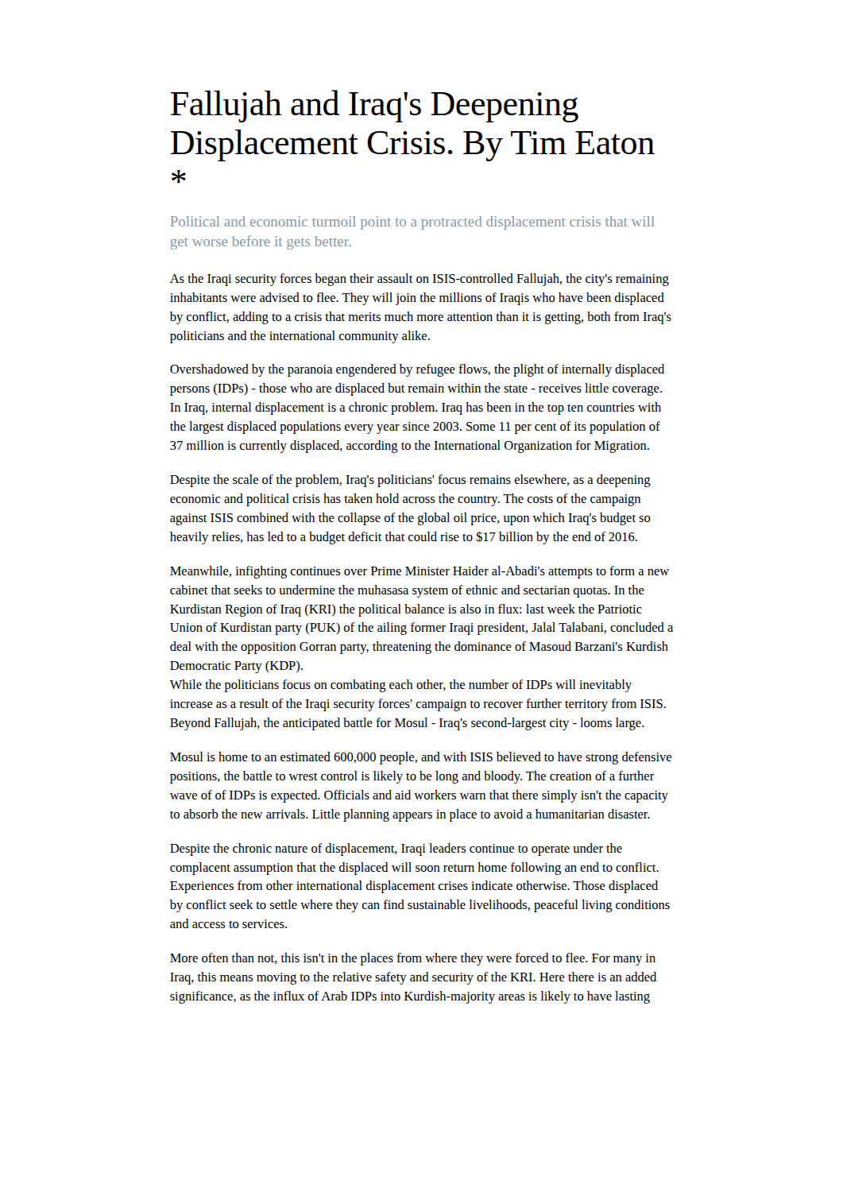Fallujah and Iraq's Deepening Displacement Crisis. By Tim Eaton *
Political and economic turmoil point to a protracted displacement crisis that will get worse before it gets better.
As the Iraqi security forces began their assault on ISIS-controlled Fallujah, the city's remaining inhabitants were advised to flee. They will join the millions of Iraqis who have been displaced by conflict, adding to a crisis that merits much more attention than it is getting, both from Iraq's politicians and the international community alike.
Overshadowed by the paranoia engendered by refugee flows, the plight of internally displaced persons (IDPs) - those who are displaced but remain within the state - receives little coverage. In Iraq, internal displacement is a chronic problem. Iraq has been in the top ten countries with the largest displaced populations every year since 2003. Some 11 per cent of its population of 37 million is currently displaced, according to the International Organization for Migration.
Despite the scale of the problem, Iraq's politicians' focus remains elsewhere, as a deepening economic and political crisis has taken hold across the country. The costs of the campaign against ISIS combined with the collapse of the global oil price, upon which Iraq's budget so heavily relies, has led to a budget deficit that could rise to $17 billion by the end of 2016.
Meanwhile, infighting continues over Prime Minister Haider al-Abadi's attempts to form a new cabinet that seeks to undermine the muhasasa system of ethnic and sectarian quotas. In the Kurdistan Region of Iraq (KRI) the political balance is also in flux: last week the Patriotic Union of Kurdistan party (PUK) of the ailing former Iraqi president, Jalal Talabani, concluded a deal with the opposition Gorran party, threatening the dominance of Masoud Barzani's Kurdish Democratic Party (KDP).
While the politicians focus on combating each other, the number of IDPs will inevitably increase as a result of the Iraqi security forces' campaign to recover further territory from ISIS. Beyond Fallujah, the anticipated battle for Mosul - Iraq's second-largest city - looms large.
Mosul is home to an estimated 600,000 people, and with ISIS believed to have strong defensive positions, the battle to wrest control is likely to be long and bloody. The creation of a further wave of of IDPs is expected. Officials and aid workers warn that there simply isn't the capacity to absorb the new arrivals. Little planning appears in place to avoid a humanitarian disaster.
Despite the chronic nature of displacement, Iraqi leaders continue to operate under the complacent assumption that the displaced will soon return home following an end to conflict. Experiences from other international displacement crises indicate otherwise. Those displaced by conflict seek to settle where they can find sustainable livelihoods, peaceful living conditions and access to services.
More often than not, this isn't in the places from where they were forced to flee. For many in Iraq, this means moving to the relative safety and security of the KRI. Here there is an added significance, as the influx of Arab IDPs into Kurdish-majority areas is likely to have lasting